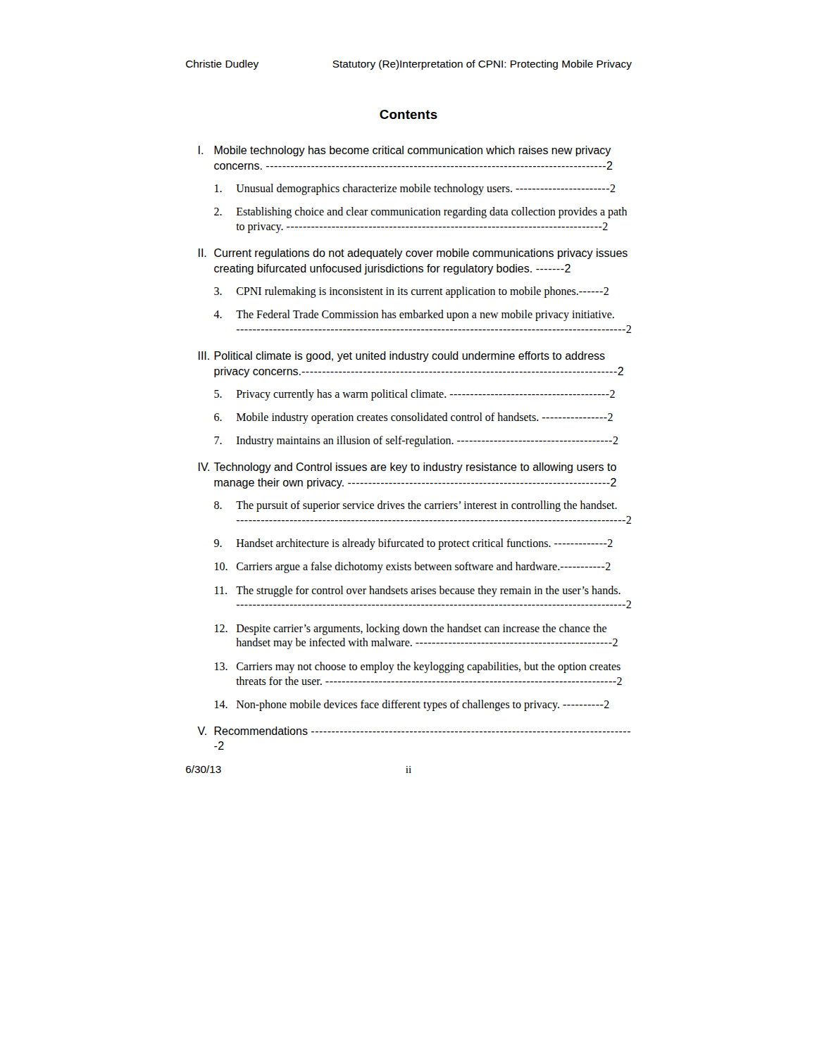Christie Dudley Statutory (Re)Interpretation of CPNI: Protecting Mobile Privacy
Contents
I. Mobile technology has become critical communication which raises new privacy concerns. -----------------------------------------------------------------------------------2
1. Unusual demographics characterize mobile technology users. -----------------------2
2. Establishing choice and clear communication regarding data collection provides a path to privacy. -----------------------------------------------------------------------------2
II. Current regulations do not adequately cover mobile communications privacy issues creating bifurcated unfocused jurisdictions for regulatory bodies. -------2
3. CPNI rulemaking is inconsistent in its current application to mobile phones.------2
4. The Federal Trade Commission has embarked upon a new mobile privacy initiative.-----------------------------------------------------------------------------------------------2
III. Political climate is good, yet united industry could undermine efforts to address privacy concerns.-----------------------------------------------------------------------------2
5. Privacy currently has a warm political climate. ---------------------------------------2
6. Mobile industry operation creates consolidated control of handsets. ----------------2
7. Industry maintains an illusion of self-regulation. --------------------------------------2
IV. Technology and Control issues are key to industry resistance to allowing users to manage their own privacy. ----------------------------------------------------------------2
8. The pursuit of superior service drives the carriers’ interest in controlling the handset.-----------------------------------------------------------------------------------------------2
9. Handset architecture is already bifurcated to protect critical functions. -------------2
10. Carriers argue a false dichotomy exists between software and hardware.-----------2
11. The struggle for control over handsets arises because they remain in the user’s hands.-----------------------------------------------------------------------------------------------2
12. Despite carrier’s arguments, locking down the handset can increase the chance the handset may be infected with malware. ------------------------------------------------2
13. Carriers may not choose to employ the keylogging capabilities, but the option creates threats for the user. -----------------------------------------------------------------------2
14. Non-phone mobile devices face different types of challenges to privacy. ----------2
V. Recommendations -------------------------------------------------------------------------------2
6/30/13 ii